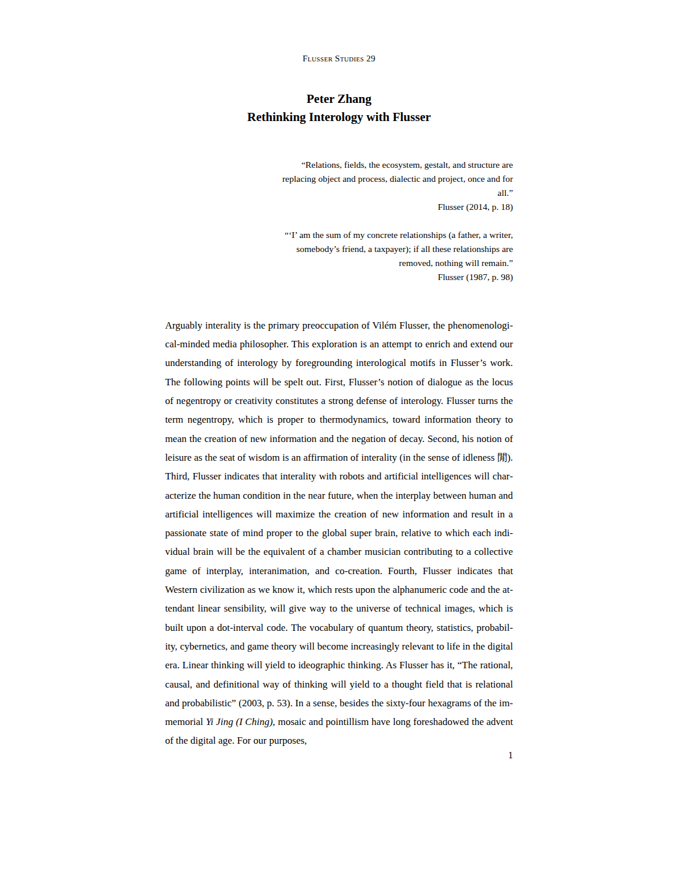Flusser Studies 29
Peter ZhangRethinking Interology with Flusser
“Relations, fields, the ecosystem, gestalt, and structure are replacing object and process, dialectic and project, once and for all.” Flusser (2014, p. 18)
“‘I’ am the sum of my concrete relationships (a father, a writer, somebody’s friend, a taxpayer); if all these relationships are removed, nothing will remain.” Flusser (1987, p. 98)
Arguably interality is the primary preoccupation of Vilém Flusser, the phenomenological-minded media philosopher. This exploration is an attempt to enrich and extend our understanding of interology by foregrounding interological motifs in Flusser’s work. The following points will be spelt out. First, Flusser’s notion of dialogue as the locus of negentropy or creativity constitutes a strong defense of interology. Flusser turns the term negentropy, which is proper to thermodynamics, toward information theory to mean the creation of new information and the negation of decay. Second, his notion of leisure as the seat of wisdom is an affirmation of interality (in the sense of idleness 閒). Third, Flusser indicates that interality with robots and artificial intelligences will characterize the human condition in the near future, when the interplay between human and artificial intelligences will maximize the creation of new information and result in a passionate state of mind proper to the global super brain, relative to which each individual brain will be the equivalent of a chamber musician contributing to a collective game of interplay, interanimation, and co-creation. Fourth, Flusser indicates that Western civilization as we know it, which rests upon the alphanumeric code and the attendant linear sensibility, will give way to the universe of technical images, which is built upon a dot-interval code. The vocabulary of quantum theory, statistics, probability, cybernetics, and game theory will become increasingly relevant to life in the digital era. Linear thinking will yield to ideographic thinking. As Flusser has it, “The rational, causal, and definitional way of thinking will yield to a thought field that is relational and probabilistic” (2003, p. 53). In a sense, besides the sixty-four hexagrams of the immemorial Yi Jing (I Ching), mosaic and pointillism have long foreshadowed the advent of the digital age. For our purposes,
1